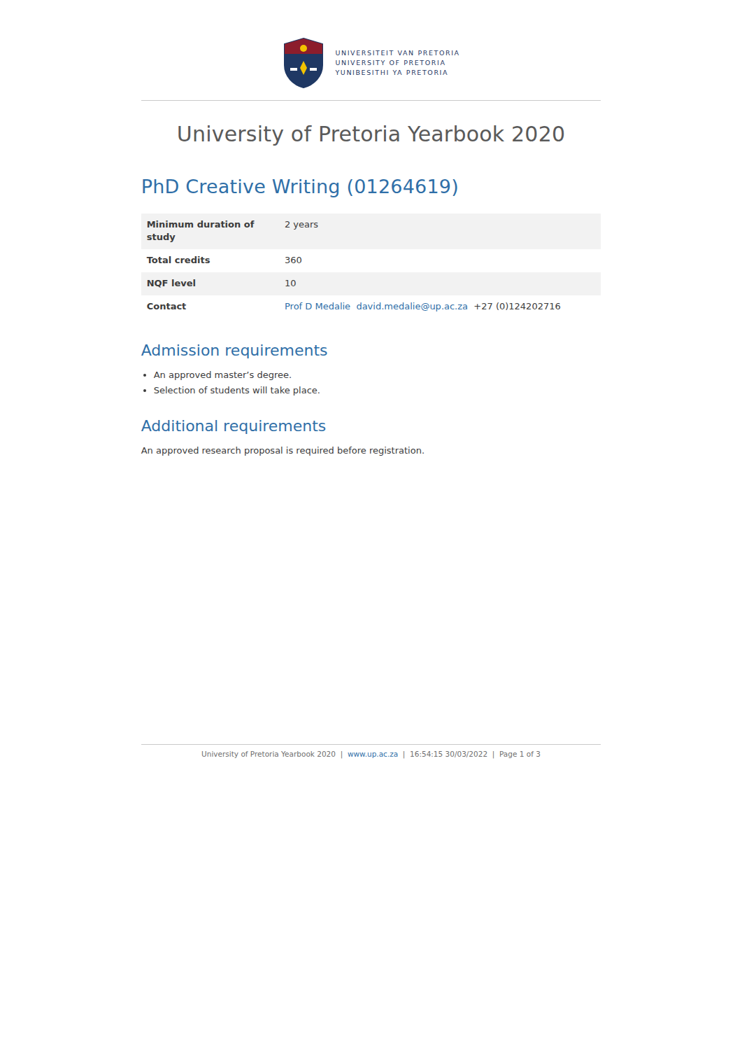University of Pretoria crest
Universiteit van Pretoria
University of Pretoria
Yunibesithi ya Pretoria
University of Pretoria Yearbook 2020
PhD Creative Writing (01264619)
| Minimum duration of study | 2 years |
| Total credits | 360 |
| NQF level | 10 |
| Contact | Prof D Medalie david.medalie@up.ac.za +27 (0)124202716 |
Admission requirements
An approved master’s degree.
Selection of students will take place.
Additional requirements
An approved research proposal is required before registration.
University of Pretoria Yearbook 2020 | www.up.ac.za | 16:54:15 30/03/2022 | Page 1 of 3